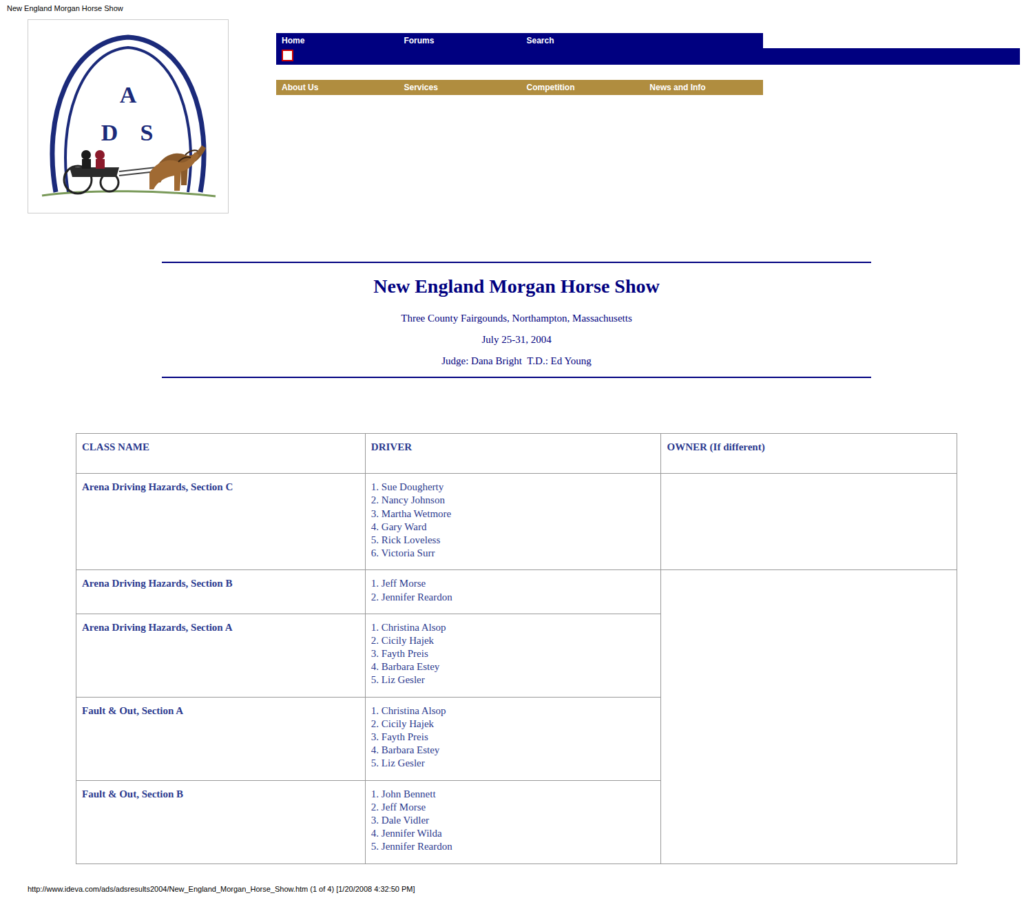New England Morgan Horse Show
| A D S | / Home / Forums / Search / / / / About Us / Services / Competition / News and Info / / |
New England Morgan Horse Show
Three County Fairgounds, Northampton, Massachusetts
July 25-31, 2004
Judge: Dana Bright T.D.: Ed Young
| CLASS NAME | DRIVER | OWNER (If different) |
| Arena Driving Hazards, Section C | 1. Sue Dougherty 2. Nancy Johnson 3. Martha Wetmore 4. Gary Ward 5. Rick Loveless 6. Victoria Surr | |
| Arena Driving Hazards, Section B | 1. Jeff Morse 2. Jennifer Reardon | |
| Arena Driving Hazards, Section A | 1. Christina Alsop 2. Cicily Hajek 3. Fayth Preis 4. Barbara Estey 5. Liz Gesler |
| Fault & Out, Section A | 1. Christina Alsop 2. Cicily Hajek 3. Fayth Preis 4. Barbara Estey 5. Liz Gesler |
| Fault & Out, Section B | 1. John Bennett 2. Jeff Morse 3. Dale Vidler 4. Jennifer Wilda 5. Jennifer Reardon |
http://www.ideva.com/ads/adsresults2004/New_England_Morgan_Horse_Show.htm (1 of 4) [1/20/2008 4:32:50 PM]